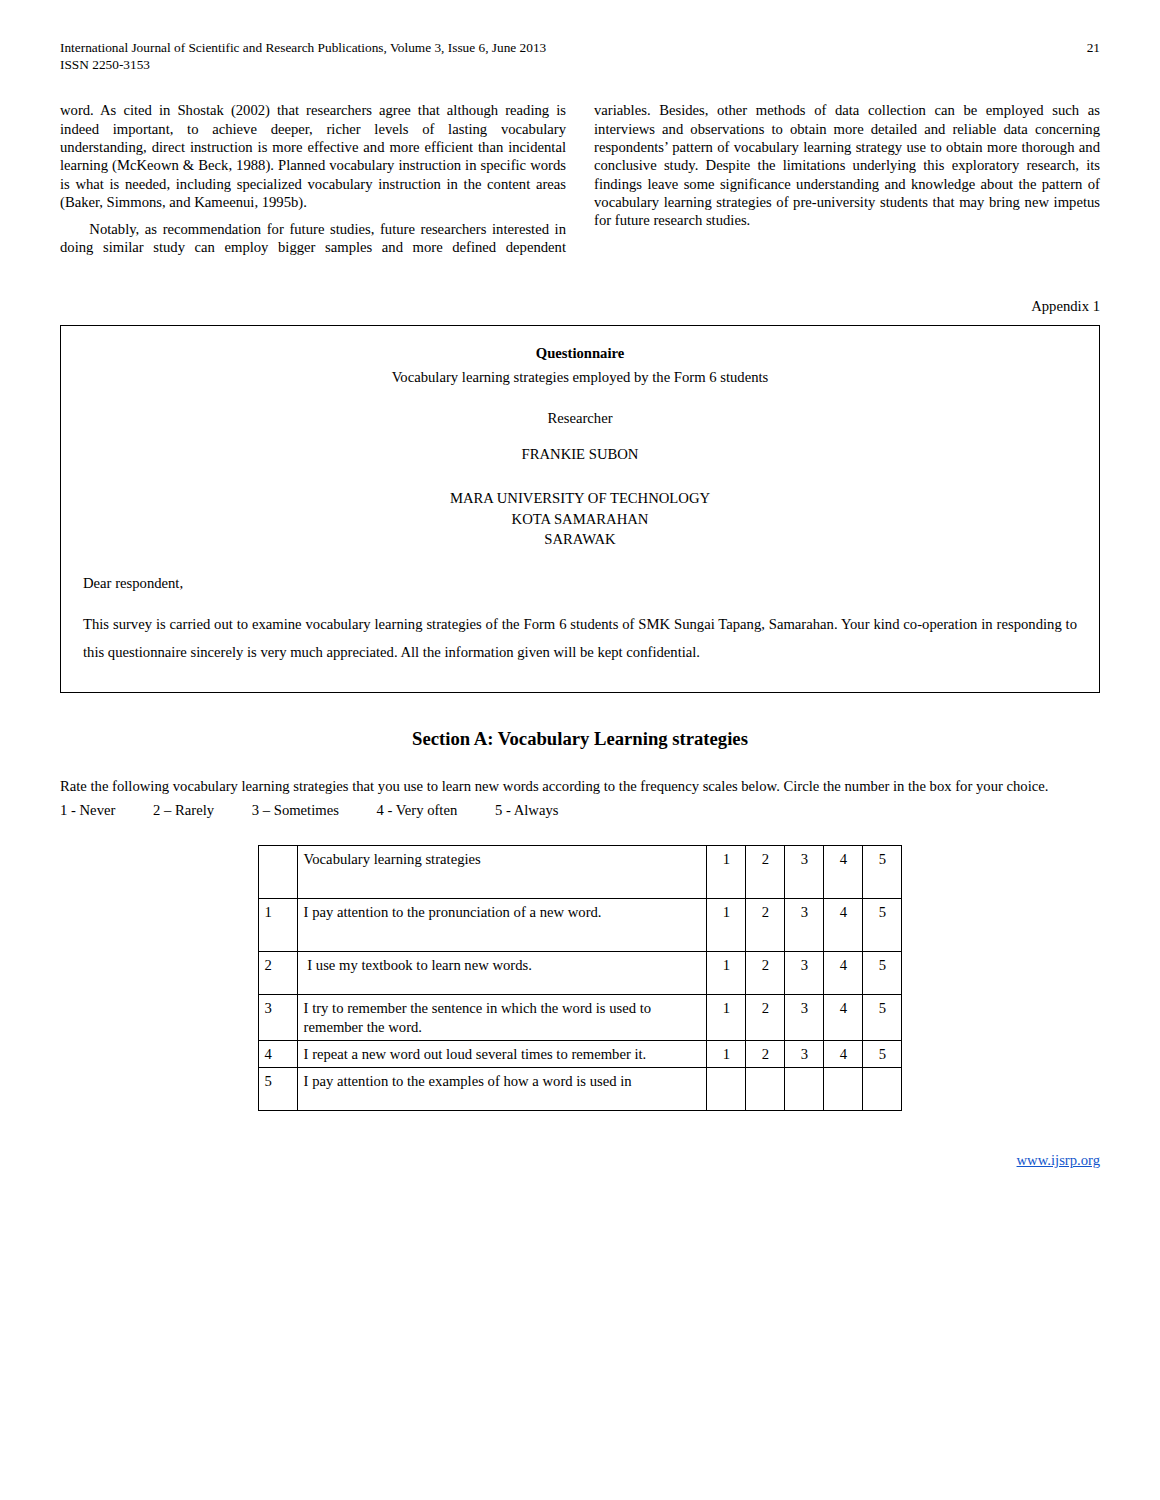International Journal of Scientific and Research Publications, Volume 3, Issue 6, June 2013
ISSN 2250-3153
21
word. As cited in Shostak (2002) that researchers agree that although reading is indeed important, to achieve deeper, richer levels of lasting vocabulary understanding, direct instruction is more effective and more efficient than incidental learning (McKeown & Beck, 1988). Planned vocabulary instruction in specific words is what is needed, including specialized vocabulary instruction in the content areas (Baker, Simmons, and Kameenui, 1995b).
Notably, as recommendation for future studies, future researchers interested in doing similar study can employ bigger samples and more defined dependent variables. Besides, other methods of data collection can be employed such as interviews and observations to obtain more detailed and reliable data concerning respondents’ pattern of vocabulary learning strategy use to obtain more thorough and conclusive study. Despite the limitations underlying this exploratory research, its findings leave some significance understanding and knowledge about the pattern of vocabulary learning strategies of pre-university students that may bring new impetus for future research studies.
Appendix 1
Questionnaire
Vocabulary learning strategies employed by the Form 6 students
Researcher
FRANKIE SUBON
MARA UNIVERSITY OF TECHNOLOGY
KOTA SAMARAHAN
SARAWAK
Dear respondent,
This survey is carried out to examine vocabulary learning strategies of the Form 6 students of SMK Sungai Tapang, Samarahan. Your kind co-operation in responding to this questionnaire sincerely is very much appreciated. All the information given will be kept confidential.
Section A: Vocabulary Learning strategies
Rate the following vocabulary learning strategies that you use to learn new words according to the frequency scales below. Circle the number in the box for your choice.
1 - Never 2 – Rarely 3 – Sometimes 4 - Very often 5 - Always
| | Vocabulary learning strategies | 1 | 2 | 3 | 4 | 5 |
| 1 | I pay attention to the pronunciation of a new word. | 1 | 2 | 3 | 4 | 5 |
| 2 | I use my textbook to learn new words. | 1 | 2 | 3 | 4 | 5 |
| 3 | I try to remember the sentence in which the word is used to remember the word. | 1 | 2 | 3 | 4 | 5 |
| 4 | I repeat a new word out loud several times to remember it. | 1 | 2 | 3 | 4 | 5 |
| 5 | I pay attention to the examples of how a word is used in | | | | | |
www.ijsrp.org